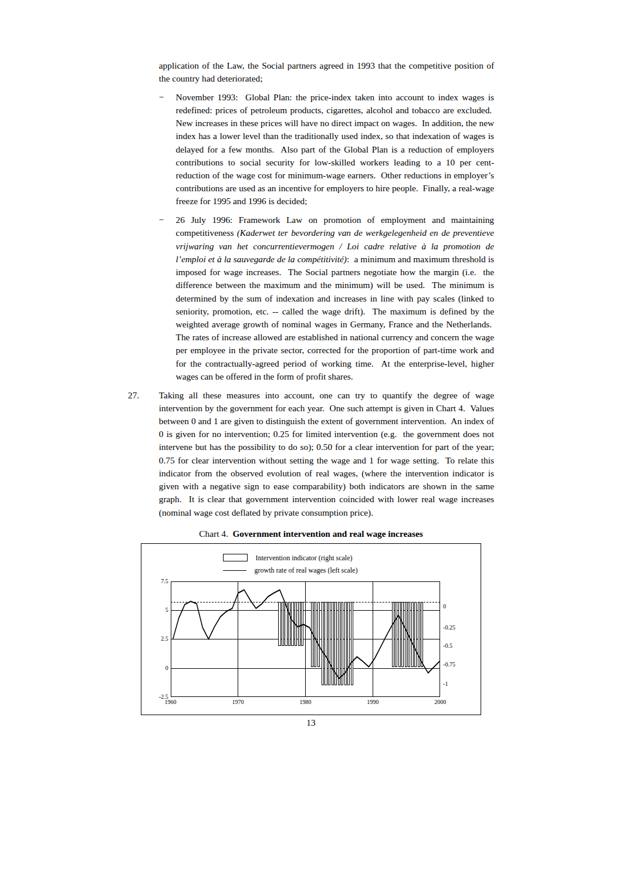application of the Law, the Social partners agreed in 1993 that the competitive position of the country had deteriorated;
November 1993: Global Plan: the price-index taken into account to index wages is redefined: prices of petroleum products, cigarettes, alcohol and tobacco are excluded. New increases in these prices will have no direct impact on wages. In addition, the new index has a lower level than the traditionally used index, so that indexation of wages is delayed for a few months. Also part of the Global Plan is a reduction of employers contributions to social security for low-skilled workers leading to a 10 per cent-reduction of the wage cost for minimum-wage earners. Other reductions in employer’s contributions are used as an incentive for employers to hire people. Finally, a real-wage freeze for 1995 and 1996 is decided;
26 July 1996: Framework Law on promotion of employment and maintaining competitiveness (Kaderwet ter bevordering van de werkgelegenheid en de preventieve vrijwaring van het concurrentievermogen / Loi cadre relative à la promotion de l’emploi et à la sauvegarde de la compétitivité): a minimum and maximum threshold is imposed for wage increases. The Social partners negotiate how the margin (i.e. the difference between the maximum and the minimum) will be used. The minimum is determined by the sum of indexation and increases in line with pay scales (linked to seniority, promotion, etc. -- called the wage drift). The maximum is defined by the weighted average growth of nominal wages in Germany, France and the Netherlands. The rates of increase allowed are established in national currency and concern the wage per employee in the private sector, corrected for the proportion of part-time work and for the contractually-agreed period of working time. At the enterprise-level, higher wages can be offered in the form of profit shares.
27. Taking all these measures into account, one can try to quantify the degree of wage intervention by the government for each year. One such attempt is given in Chart 4. Values between 0 and 1 are given to distinguish the extent of government intervention. An index of 0 is given for no intervention; 0.25 for limited intervention (e.g. the government does not intervene but has the possibility to do so); 0.50 for a clear intervention for part of the year; 0.75 for clear intervention without setting the wage and 1 for wage setting. To relate this indicator from the observed evolution of real wages, (where the intervention indicator is given with a negative sign to ease comparability) both indicators are shown in the same graph. It is clear that government intervention coincided with lower real wage increases (nominal wage cost deflated by private consumption price).
Chart 4. Government intervention and real wage increases
Intervention indicator (right scale)
growth rate of real wages (left scale)
7.5 5 2.5 0 -2.5
0 -0.25 -0.5 -0.75 -1
1960 1970 1980 1990 2000
13